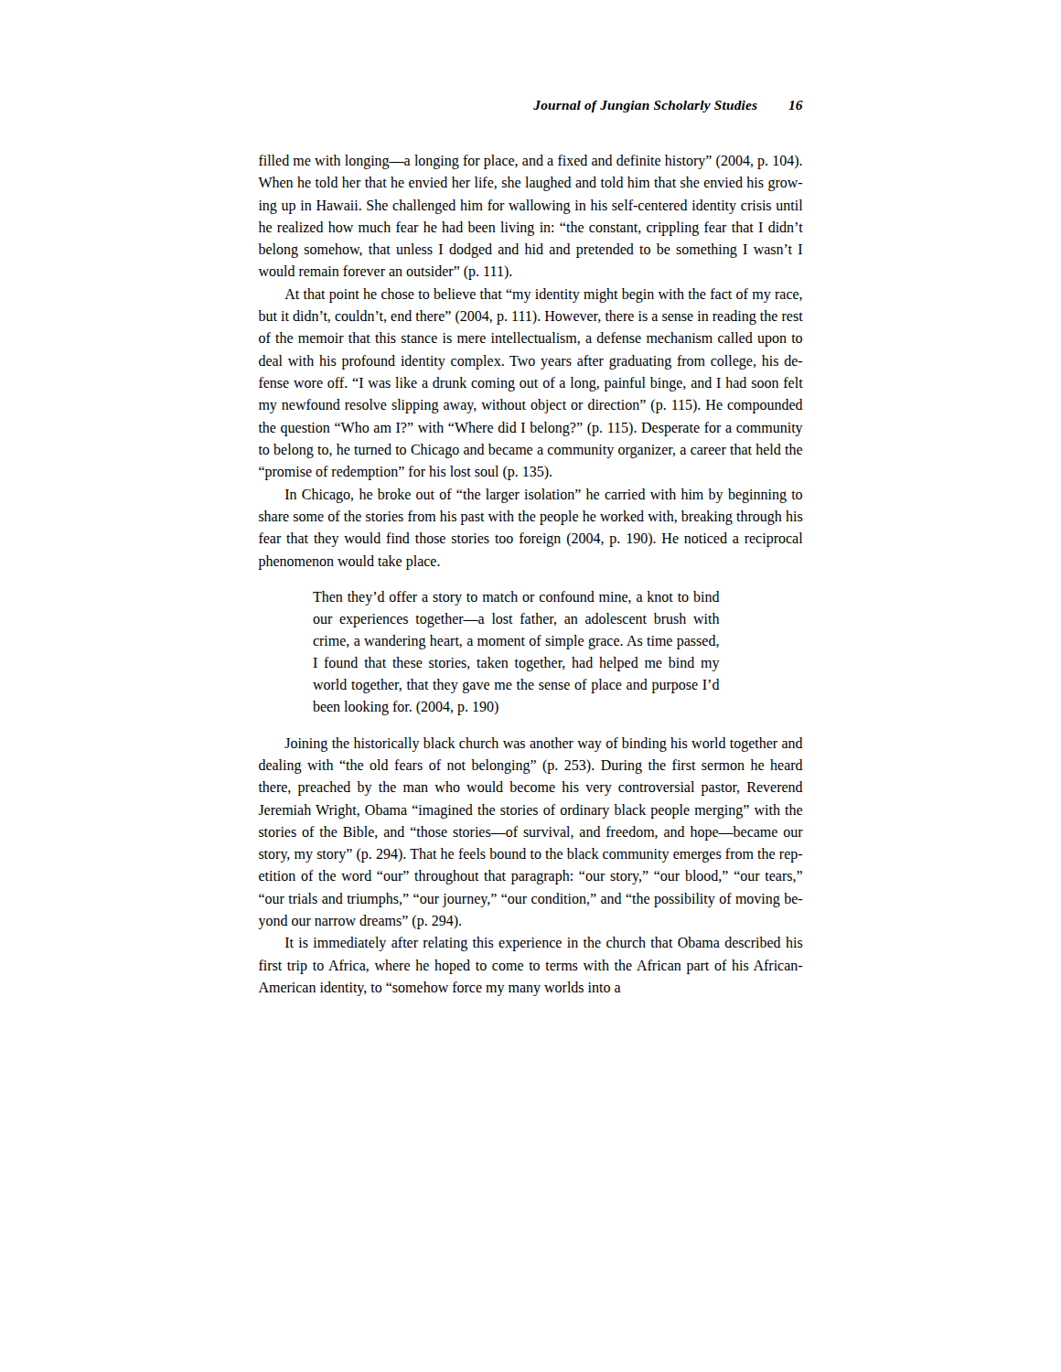Journal of Jungian Scholarly Studies16
filled me with longing—a longing for place, and a fixed and definite history” (2004, p. 104). When he told her that he envied her life, she laughed and told him that she envied his growing up in Hawaii. She challenged him for wallowing in his self-centered identity crisis until he realized how much fear he had been living in: “the constant, crippling fear that I didn’t belong somehow, that unless I dodged and hid and pretended to be something I wasn’t I would remain forever an outsider” (p. 111).
At that point he chose to believe that “my identity might begin with the fact of my race, but it didn’t, couldn’t, end there” (2004, p. 111). However, there is a sense in reading the rest of the memoir that this stance is mere intellectualism, a defense mechanism called upon to deal with his profound identity complex. Two years after graduating from college, his defense wore off. “I was like a drunk coming out of a long, painful binge, and I had soon felt my newfound resolve slipping away, without object or direction” (p. 115). He compounded the question “Who am I?” with “Where did I belong?” (p. 115). Desperate for a community to belong to, he turned to Chicago and became a community organizer, a career that held the “promise of redemption” for his lost soul (p. 135).
In Chicago, he broke out of “the larger isolation” he carried with him by beginning to share some of the stories from his past with the people he worked with, breaking through his fear that they would find those stories too foreign (2004, p. 190). He noticed a reciprocal phenomenon would take place.
Then they’d offer a story to match or confound mine, a knot to bind our experiences together—a lost father, an adolescent brush with crime, a wandering heart, a moment of simple grace. As time passed, I found that these stories, taken together, had helped me bind my world together, that they gave me the sense of place and purpose I’d been looking for. (2004, p. 190)
Joining the historically black church was another way of binding his world together and dealing with “the old fears of not belonging” (p. 253). During the first sermon he heard there, preached by the man who would become his very controversial pastor, Reverend Jeremiah Wright, Obama “imagined the stories of ordinary black people merging” with the stories of the Bible, and “those stories—of survival, and freedom, and hope—became our story, my story” (p. 294). That he feels bound to the black community emerges from the repetition of the word “our” throughout that paragraph: “our story,” “our blood,” “our tears,” “our trials and triumphs,” “our journey,” “our condition,” and “the possibility of moving beyond our narrow dreams” (p. 294).
It is immediately after relating this experience in the church that Obama described his first trip to Africa, where he hoped to come to terms with the African part of his African-American identity, to “somehow force my many worlds into a